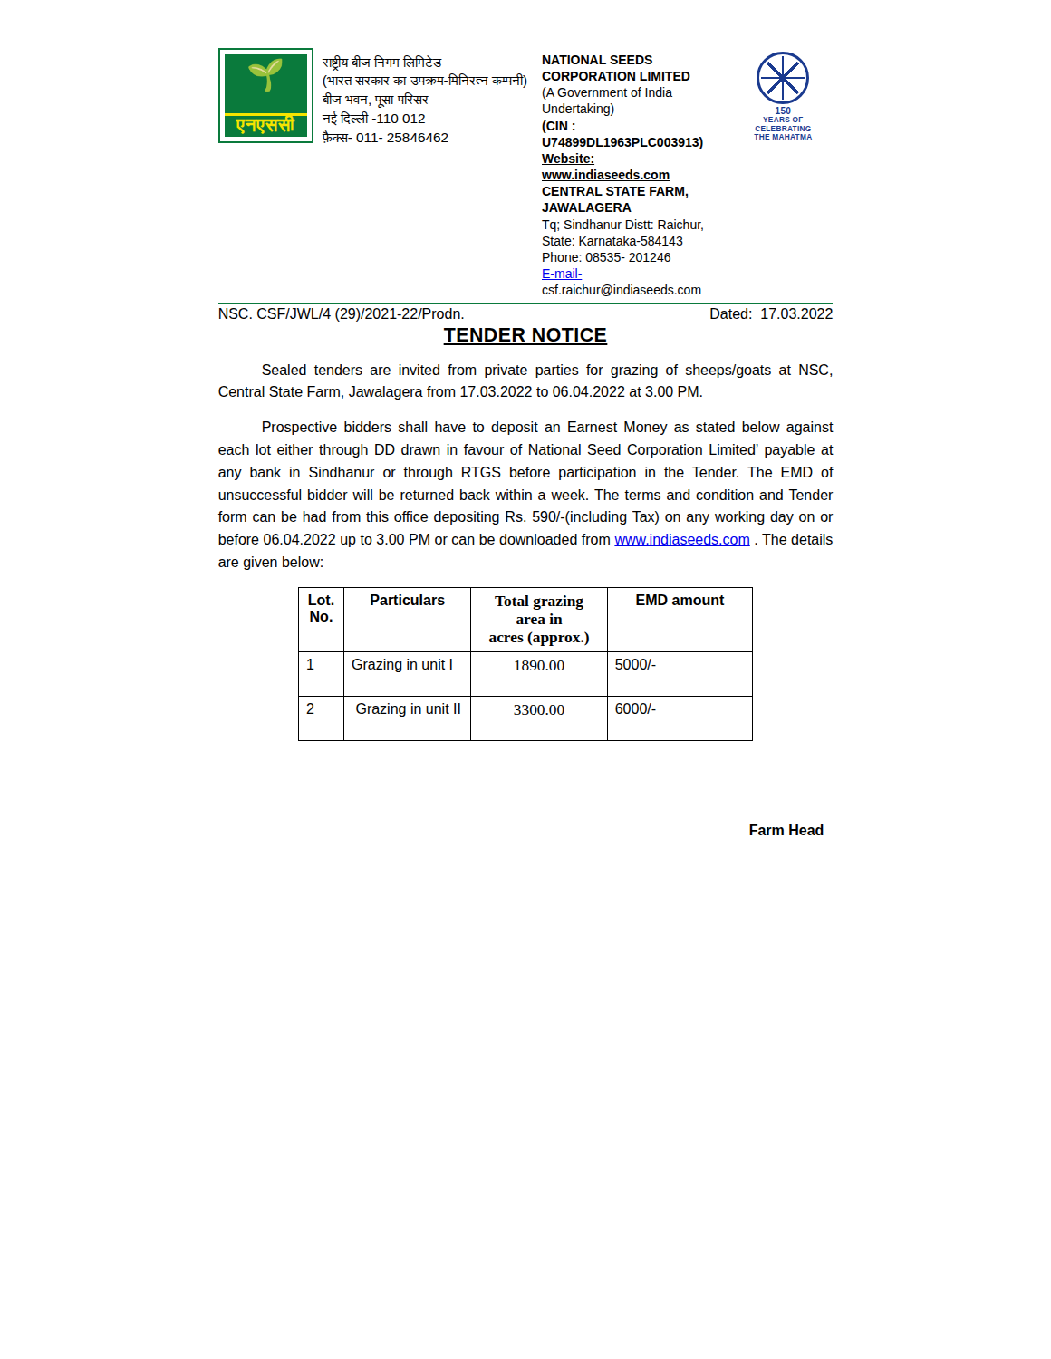🌱
एनएससी
राष्ट्रीय बीज निगम लिमिटेड
(भारत सरकार का उपक्रम-मिनिरत्न कम्पनी)
बीज भवन, पूसा परिसर
नई दिल्ली -110 012
फ़ैक्स- 011- 25846462
NATIONAL SEEDS CORPORATION LIMITED
(A Government of India Undertaking)
(CIN : U74899DL1963PLC003913)
Website: www.indiaseeds.com
CENTRAL STATE FARM, JAWALAGERA
Tq; Sindhanur Distt: Raichur, State: Karnataka-584143
Phone: 08535- 201246
E-mail- csf.raichur@indiaseeds.com
150
YEARS OF
CELEBRATING
THE MAHATMA
NSC. CSF/JWL/4 (29)/2021-22/Prodn. Dated: 17.03.2022
TENDER NOTICE
Sealed tenders are invited from private parties for grazing of sheeps/goats at NSC, Central State Farm, Jawalagera from 17.03.2022 to 06.04.2022 at 3.00 PM.
Prospective bidders shall have to deposit an Earnest Money as stated below against each lot either through DD drawn in favour of National Seed Corporation Limited’ payable at any bank in Sindhanur or through RTGS before participation in the Tender. The EMD of unsuccessful bidder will be returned back within a week. The terms and condition and Tender form can be had from this office depositing Rs. 590/-(including Tax) on any working day on or before 06.04.2022 up to 3.00 PM or can be downloaded from www.indiaseeds.com . The details are given below:
| Lot. No. | Particulars | Total grazing area in acres (approx.) | EMD amount |
| --- | --- | --- | --- |
| 1 | Grazing in unit I | 1890.00 | 5000/- |
| 2 | Grazing in unit II | 3300.00 | 6000/- |
Farm Head